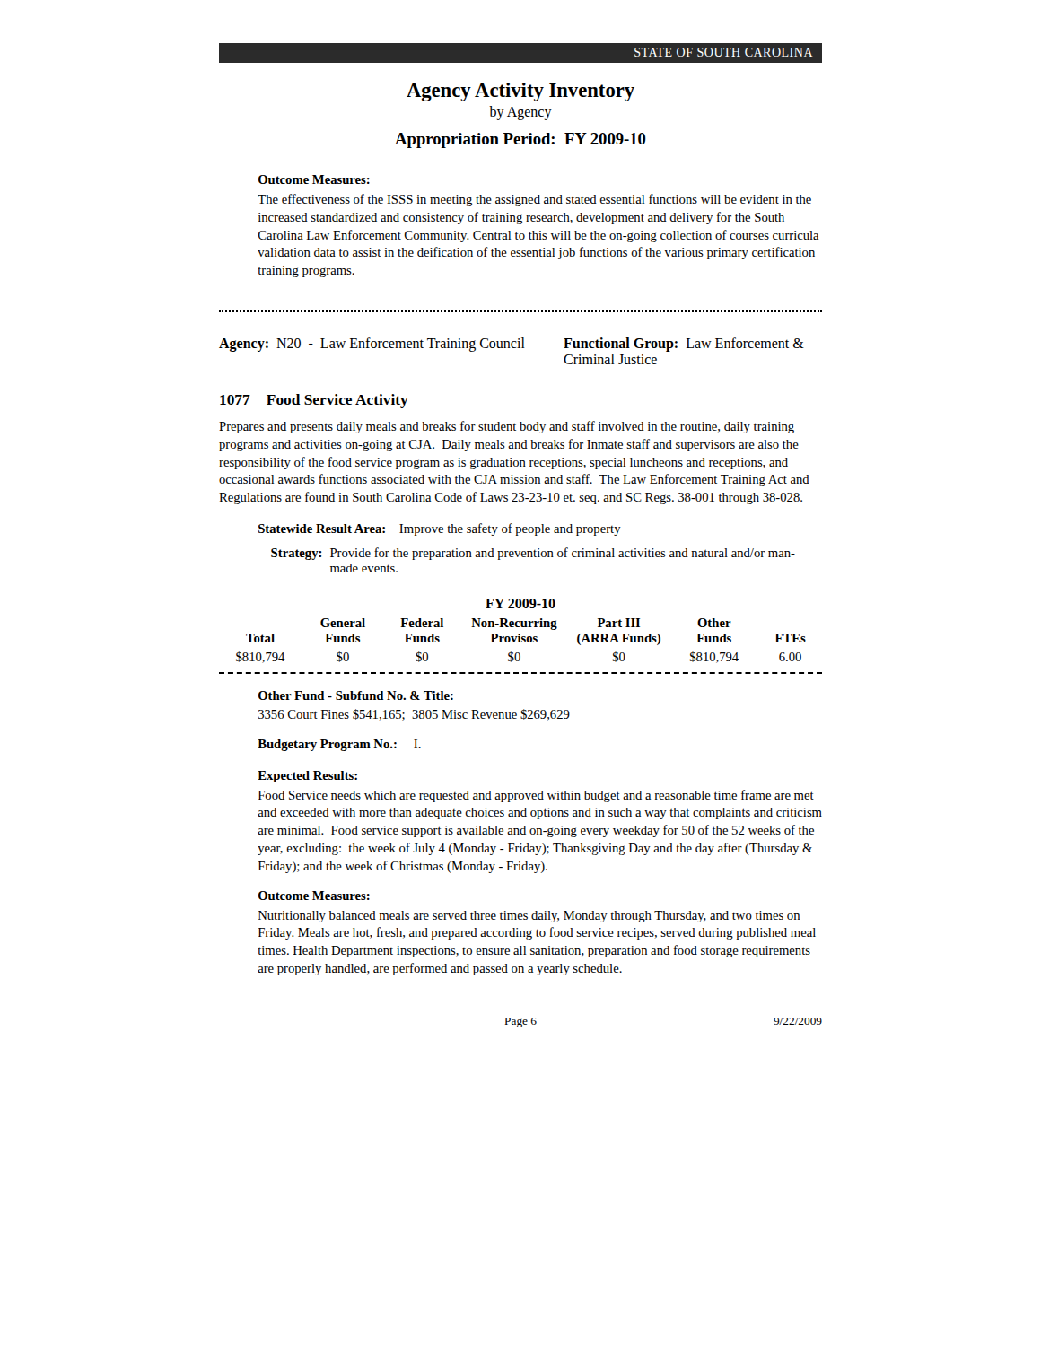STATE OF SOUTH CAROLINA
Agency Activity Inventory
by Agency
Appropriation Period: FY 2009-10
Outcome Measures:
The effectiveness of the ISSS in meeting the assigned and stated essential functions will be evident in the increased standardized and consistency of training research, development and delivery for the South Carolina Law Enforcement Community. Central to this will be the on-going collection of courses curricula validation data to assist in the deification of the essential job functions of the various primary certification training programs.
Agency: N20 - Law Enforcement Training Council
Functional Group: Law Enforcement & Criminal Justice
1077 Food Service Activity
Prepares and presents daily meals and breaks for student body and staff involved in the routine, daily training programs and activities on-going at CJA. Daily meals and breaks for Inmate staff and supervisors are also the responsibility of the food service program as is graduation receptions, special luncheons and receptions, and occasional awards functions associated with the CJA mission and staff. The Law Enforcement Training Act and Regulations are found in South Carolina Code of Laws 23-23-10 et. seq. and SC Regs. 38-001 through 38-028.
Statewide Result Area: Improve the safety of people and property
Strategy: Provide for the preparation and prevention of criminal activities and natural and/or man-made events.
FY 2009-10
| Total | General Funds | Federal Funds | Non-Recurring Provisos | Part III (ARRA Funds) | Other Funds | FTEs |
| --- | --- | --- | --- | --- | --- | --- |
| $810,794 | $0 | $0 | $0 | $0 | $810,794 | 6.00 |
Other Fund - Subfund No. & Title:
3356 Court Fines $541,165; 3805 Misc Revenue $269,629
Budgetary Program No.: I.
Expected Results:
Food Service needs which are requested and approved within budget and a reasonable time frame are met and exceeded with more than adequate choices and options and in such a way that complaints and criticism are minimal. Food service support is available and on-going every weekday for 50 of the 52 weeks of the year, excluding: the week of July 4 (Monday - Friday); Thanksgiving Day and the day after (Thursday & Friday); and the week of Christmas (Monday - Friday).
Outcome Measures:
Nutritionally balanced meals are served three times daily, Monday through Thursday, and two times on Friday. Meals are hot, fresh, and prepared according to food service recipes, served during published meal times. Health Department inspections, to ensure all sanitation, preparation and food storage requirements are properly handled, are performed and passed on a yearly schedule.
Page 6
9/22/2009